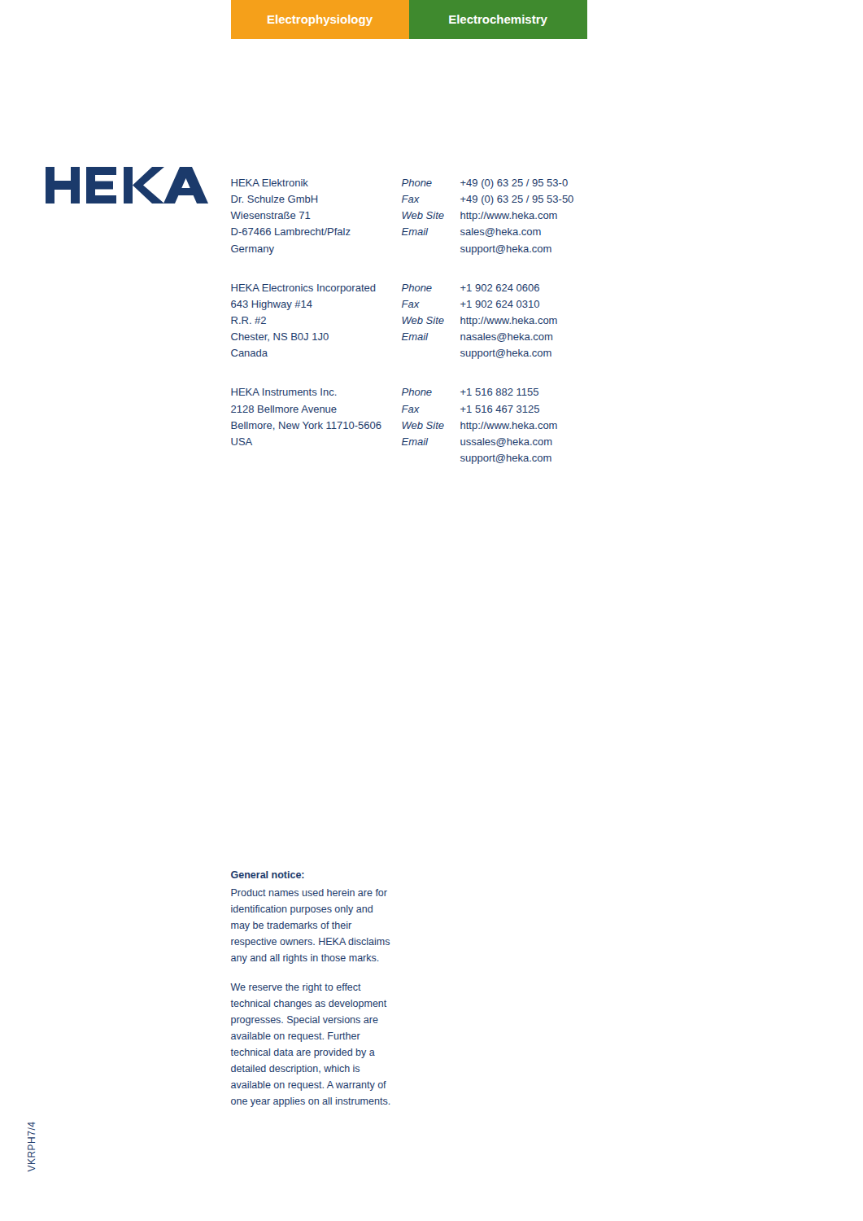Electrophysiology
Electrochemistry
HEKA Elektronik
Dr. Schulze GmbH
Wiesenstraße 71
D-67466 Lambrecht/Pfalz
Germany
Phone
Fax
Web Site
Email
+49 (0) 63 25 / 95 53-0
+49 (0) 63 25 / 95 53-50
http://www.heka.com
sales@heka.com
support@heka.com
HEKA Electronics Incorporated
643 Highway #14
R.R. #2
Chester, NS B0J 1J0
Canada
Phone
Fax
Web Site
Email
+1 902 624 0606
+1 902 624 0310
http://www.heka.com
nasales@heka.com
support@heka.com
HEKA Instruments Inc.
2128 Bellmore Avenue
Bellmore, New York 11710-5606
USA
Phone
Fax
Web Site
Email
+1 516 882 1155
+1 516 467 3125
http://www.heka.com
ussales@heka.com
support@heka.com
General notice:
Product names used herein are for identification purposes only and may be trademarks of their respective owners. HEKA disclaims any and all rights in those marks.
We reserve the right to effect technical changes as development progresses. Special versions are available on request. Further technical data are provided by a detailed description, which is available on request. A warranty of one year applies on all instruments.
VKRPH7/4